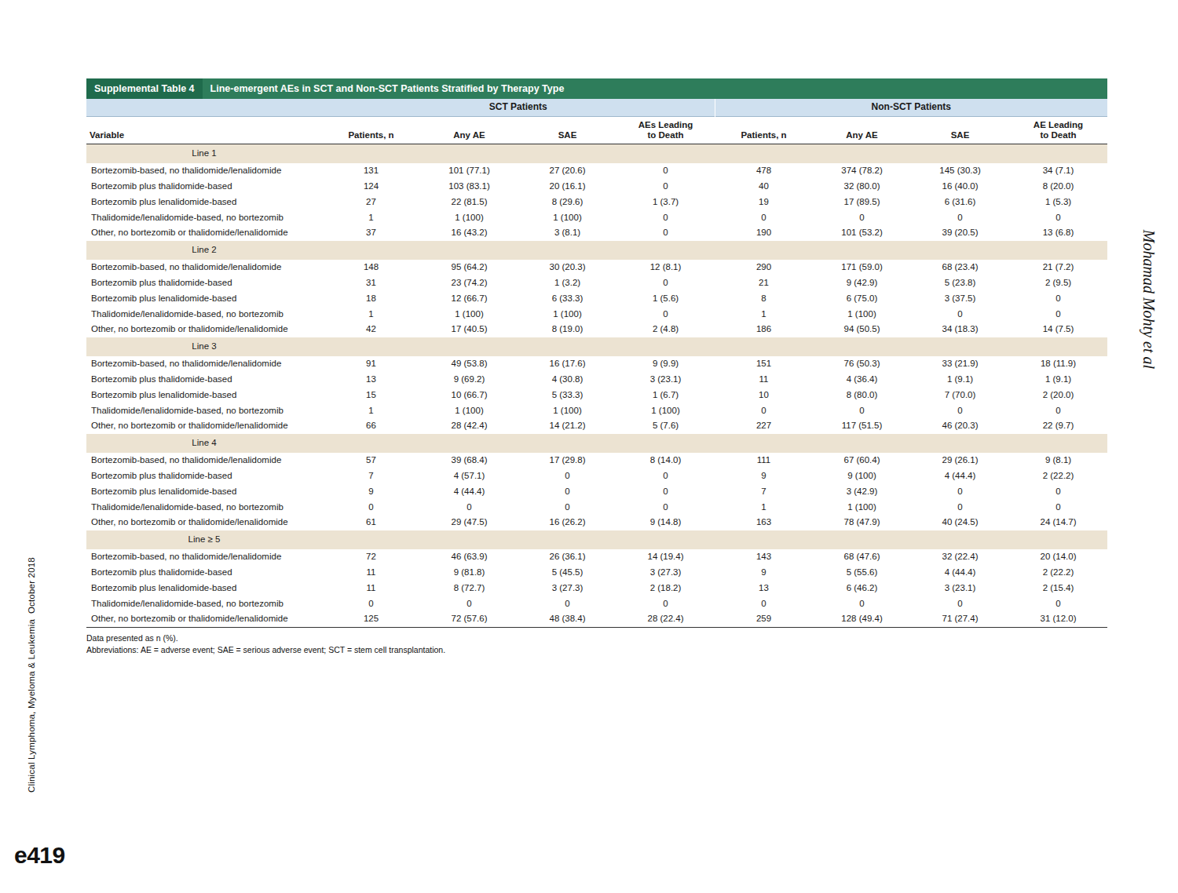Clinical Lymphoma, Myeloma & Leukemia October 2018
e419
Mohamad Mohty et al
Supplemental Table 4
Line-emergent AEs in SCT and Non-SCT Patients Stratified by Therapy Type
| | SCT Patients | Non-SCT Patients |
| --- | --- | --- |
| Variable | Patients, n | Any AE | SAE | AEs Leading to Death | Patients, n | Any AE | SAE | AE Leading to Death |
| Line 1 | | | | | | | | |
| Bortezomib-based, no thalidomide/lenalidomide | 131 | 101 (77.1) | 27 (20.6) | 0 | 478 | 374 (78.2) | 145 (30.3) | 34 (7.1) |
| Bortezomib plus thalidomide-based | 124 | 103 (83.1) | 20 (16.1) | 0 | 40 | 32 (80.0) | 16 (40.0) | 8 (20.0) |
| Bortezomib plus lenalidomide-based | 27 | 22 (81.5) | 8 (29.6) | 1 (3.7) | 19 | 17 (89.5) | 6 (31.6) | 1 (5.3) |
| Thalidomide/lenalidomide-based, no bortezomib | 1 | 1 (100) | 1 (100) | 0 | 0 | 0 | 0 | 0 |
| Other, no bortezomib or thalidomide/lenalidomide | 37 | 16 (43.2) | 3 (8.1) | 0 | 190 | 101 (53.2) | 39 (20.5) | 13 (6.8) |
| Line 2 | | | | | | | | |
| Bortezomib-based, no thalidomide/lenalidomide | 148 | 95 (64.2) | 30 (20.3) | 12 (8.1) | 290 | 171 (59.0) | 68 (23.4) | 21 (7.2) |
| Bortezomib plus thalidomide-based | 31 | 23 (74.2) | 1 (3.2) | 0 | 21 | 9 (42.9) | 5 (23.8) | 2 (9.5) |
| Bortezomib plus lenalidomide-based | 18 | 12 (66.7) | 6 (33.3) | 1 (5.6) | 8 | 6 (75.0) | 3 (37.5) | 0 |
| Thalidomide/lenalidomide-based, no bortezomib | 1 | 1 (100) | 1 (100) | 0 | 1 | 1 (100) | 0 | 0 |
| Other, no bortezomib or thalidomide/lenalidomide | 42 | 17 (40.5) | 8 (19.0) | 2 (4.8) | 186 | 94 (50.5) | 34 (18.3) | 14 (7.5) |
| Line 3 | | | | | | | | |
| Bortezomib-based, no thalidomide/lenalidomide | 91 | 49 (53.8) | 16 (17.6) | 9 (9.9) | 151 | 76 (50.3) | 33 (21.9) | 18 (11.9) |
| Bortezomib plus thalidomide-based | 13 | 9 (69.2) | 4 (30.8) | 3 (23.1) | 11 | 4 (36.4) | 1 (9.1) | 1 (9.1) |
| Bortezomib plus lenalidomide-based | 15 | 10 (66.7) | 5 (33.3) | 1 (6.7) | 10 | 8 (80.0) | 7 (70.0) | 2 (20.0) |
| Thalidomide/lenalidomide-based, no bortezomib | 1 | 1 (100) | 1 (100) | 1 (100) | 0 | 0 | 0 | 0 |
| Other, no bortezomib or thalidomide/lenalidomide | 66 | 28 (42.4) | 14 (21.2) | 5 (7.6) | 227 | 117 (51.5) | 46 (20.3) | 22 (9.7) |
| Line 4 | | | | | | | | |
| Bortezomib-based, no thalidomide/lenalidomide | 57 | 39 (68.4) | 17 (29.8) | 8 (14.0) | 111 | 67 (60.4) | 29 (26.1) | 9 (8.1) |
| Bortezomib plus thalidomide-based | 7 | 4 (57.1) | 0 | 0 | 9 | 9 (100) | 4 (44.4) | 2 (22.2) |
| Bortezomib plus lenalidomide-based | 9 | 4 (44.4) | 0 | 0 | 7 | 3 (42.9) | 0 | 0 |
| Thalidomide/lenalidomide-based, no bortezomib | 0 | 0 | 0 | 0 | 1 | 1 (100) | 0 | 0 |
| Other, no bortezomib or thalidomide/lenalidomide | 61 | 29 (47.5) | 16 (26.2) | 9 (14.8) | 163 | 78 (47.9) | 40 (24.5) | 24 (14.7) |
| Line ≥ 5 | | | | | | | | |
| Bortezomib-based, no thalidomide/lenalidomide | 72 | 46 (63.9) | 26 (36.1) | 14 (19.4) | 143 | 68 (47.6) | 32 (22.4) | 20 (14.0) |
| Bortezomib plus thalidomide-based | 11 | 9 (81.8) | 5 (45.5) | 3 (27.3) | 9 | 5 (55.6) | 4 (44.4) | 2 (22.2) |
| Bortezomib plus lenalidomide-based | 11 | 8 (72.7) | 3 (27.3) | 2 (18.2) | 13 | 6 (46.2) | 3 (23.1) | 2 (15.4) |
| Thalidomide/lenalidomide-based, no bortezomib | 0 | 0 | 0 | 0 | 0 | 0 | 0 | 0 |
| Other, no bortezomib or thalidomide/lenalidomide | 125 | 72 (57.6) | 48 (38.4) | 28 (22.4) | 259 | 128 (49.4) | 71 (27.4) | 31 (12.0) |
Data presented as n (%).
Abbreviations: AE = adverse event; SAE = serious adverse event; SCT = stem cell transplantation.